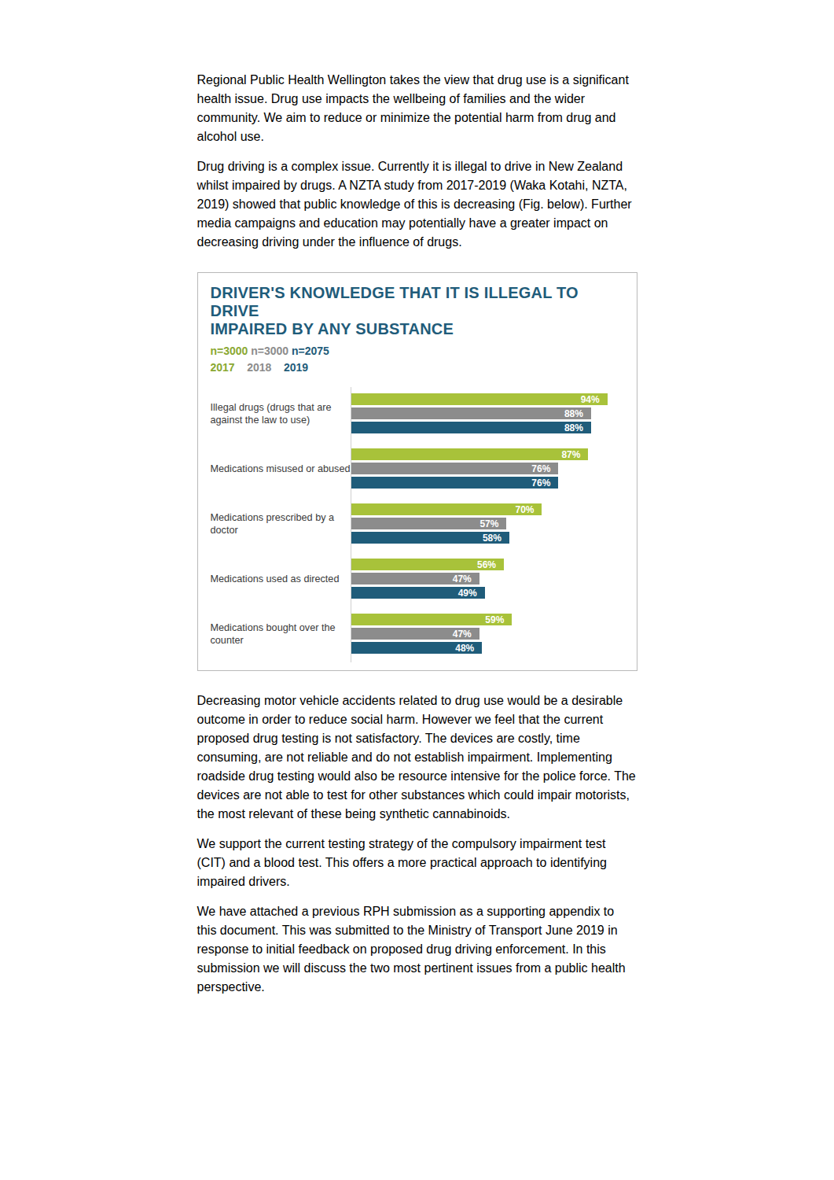Regional Public Health Wellington takes the view that drug use is a significant health issue. Drug use impacts the wellbeing of families and the wider community. We aim to reduce or minimize the potential harm from drug and alcohol use.
Drug driving is a complex issue. Currently it is illegal to drive in New Zealand whilst impaired by drugs. A NZTA study from 2017-2019 (Waka Kotahi, NZTA, 2019) showed that public knowledge of this is decreasing (Fig. below). Further media campaigns and education may potentially have a greater impact on decreasing driving under the influence of drugs.
DRIVER'S KNOWLEDGE THAT IT IS ILLEGAL TO DRIVE
IMPAIRED BY ANY SUBSTANCE
n=3000 n=3000 n=2075
2017 2018 2019
| Illegal drugs (drugs that are against the law to use) | 94% 88% 88% |
| Medications misused or abused | 87% 76% 76% |
| Medications prescribed by a doctor | 70% 57% 58% |
| Medications used as directed | 56% 47% 49% |
| Medications bought over the counter | 59% 47% 48% |
Decreasing motor vehicle accidents related to drug use would be a desirable outcome in order to reduce social harm. However we feel that the current proposed drug testing is not satisfactory. The devices are costly, time consuming, are not reliable and do not establish impairment. Implementing roadside drug testing would also be resource intensive for the police force. The devices are not able to test for other substances which could impair motorists, the most relevant of these being synthetic cannabinoids.
We support the current testing strategy of the compulsory impairment test (CIT) and a blood test. This offers a more practical approach to identifying impaired drivers.
We have attached a previous RPH submission as a supporting appendix to this document. This was submitted to the Ministry of Transport June 2019 in response to initial feedback on proposed drug driving enforcement. In this submission we will discuss the two most pertinent issues from a public health perspective.